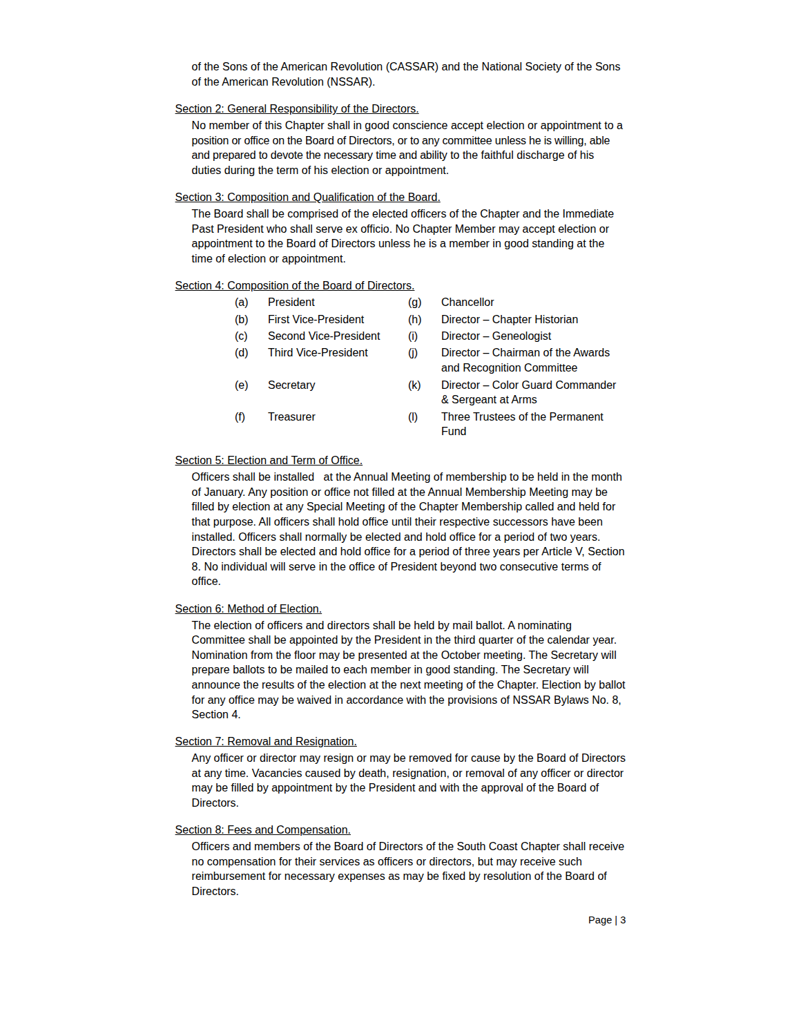of the Sons of the American Revolution (CASSAR) and the National Society of the Sons of the American Revolution (NSSAR).
Section 2: General Responsibility of the Directors.
No member of this Chapter shall in good conscience accept election or appointment to a position or office on the Board of Directors, or to any committee unless he is willing, able and prepared to devote the necessary time and ability to the faithful discharge of his duties during the term of his election or appointment.
Section 3: Composition and Qualification of the Board.
The Board shall be comprised of the elected officers of the Chapter and the Immediate Past President who shall serve ex officio. No Chapter Member may accept election or appointment to the Board of Directors unless he is a member in good standing at the time of election or appointment.
Section 4: Composition of the Board of Directors.
| (a) | President | (g) | Chancellor |
| (b) | First Vice-President | (h) | Director – Chapter Historian |
| (c) | Second Vice-President | (i) | Director – Geneologist |
| (d) | Third Vice-President | (j) | Director – Chairman of the Awards and Recognition Committee |
| (e) | Secretary | (k) | Director – Color Guard Commander & Sergeant at Arms |
| (f) | Treasurer | (l) | Three Trustees of the Permanent Fund |
Section 5: Election and Term of Office.
Officers shall be installed at the Annual Meeting of membership to be held in the month of January. Any position or office not filled at the Annual Membership Meeting may be filled by election at any Special Meeting of the Chapter Membership called and held for that purpose. All officers shall hold office until their respective successors have been installed. Officers shall normally be elected and hold office for a period of two years. Directors shall be elected and hold office for a period of three years per Article V, Section 8. No individual will serve in the office of President beyond two consecutive terms of office.
Section 6: Method of Election.
The election of officers and directors shall be held by mail ballot. A nominating Committee shall be appointed by the President in the third quarter of the calendar year. Nomination from the floor may be presented at the October meeting. The Secretary will prepare ballots to be mailed to each member in good standing. The Secretary will announce the results of the election at the next meeting of the Chapter. Election by ballot for any office may be waived in accordance with the provisions of NSSAR Bylaws No. 8, Section 4.
Section 7: Removal and Resignation.
Any officer or director may resign or may be removed for cause by the Board of Directors at any time. Vacancies caused by death, resignation, or removal of any officer or director may be filled by appointment by the President and with the approval of the Board of Directors.
Section 8: Fees and Compensation.
Officers and members of the Board of Directors of the South Coast Chapter shall receive no compensation for their services as officers or directors, but may receive such reimbursement for necessary expenses as may be fixed by resolution of the Board of Directors.
Page | 3